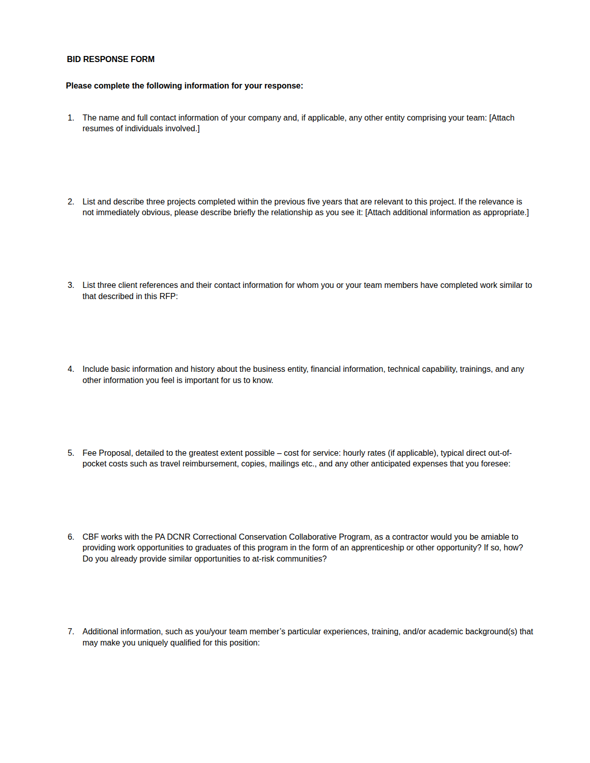BID RESPONSE FORM
Please complete the following information for your response:
The name and full contact information of your company and, if applicable, any other entity comprising your team: [Attach resumes of individuals involved.]
List and describe three projects completed within the previous five years that are relevant to this project. If the relevance is not immediately obvious, please describe briefly the relationship as you see it: [Attach additional information as appropriate.]
List three client references and their contact information for whom you or your team members have completed work similar to that described in this RFP:
Include basic information and history about the business entity, financial information, technical capability, trainings, and any other information you feel is important for us to know.
Fee Proposal, detailed to the greatest extent possible – cost for service: hourly rates (if applicable), typical direct out-of-pocket costs such as travel reimbursement, copies, mailings etc., and any other anticipated expenses that you foresee:
CBF works with the PA DCNR Correctional Conservation Collaborative Program, as a contractor would you be amiable to providing work opportunities to graduates of this program in the form of an apprenticeship or other opportunity? If so, how? Do you already provide similar opportunities to at-risk communities?
Additional information, such as you/your team member’s particular experiences, training, and/or academic background(s) that may make you uniquely qualified for this position: